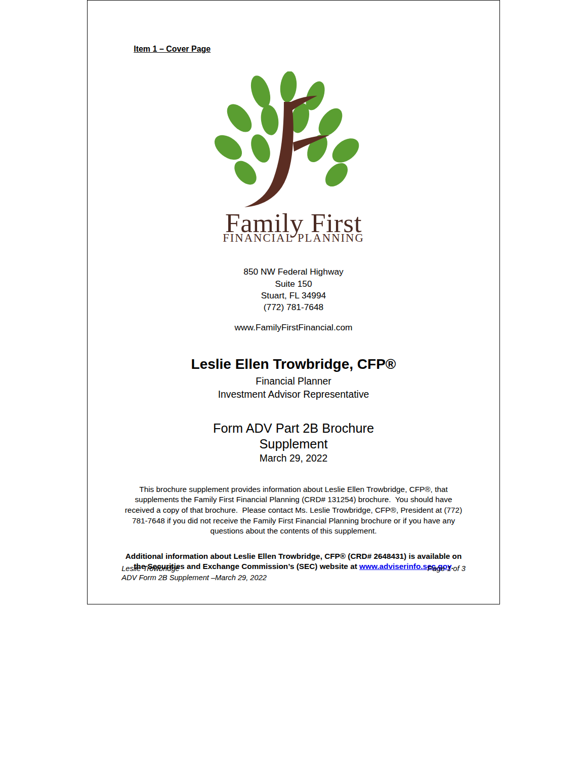Item 1 – Cover Page
Family First
FINANCIAL PLANNING
850 NW Federal Highway
Suite 150
Stuart, FL 34994
(772) 781-7648
www.FamilyFirstFinancial.com
Leslie Ellen Trowbridge, CFP®
Financial Planner
Investment Advisor Representative
Form ADV Part 2B Brochure
Supplement
March 29, 2022
This brochure supplement provides information about Leslie Ellen Trowbridge, CFP®, that supplements the Family First Financial Planning (CRD# 131254) brochure. You should have received a copy of that brochure. Please contact Ms. Leslie Trowbridge, CFP®, President at (772) 781-7648 if you did not receive the Family First Financial Planning brochure or if you have any questions about the contents of this supplement.
Additional information about Leslie Ellen Trowbridge, CFP® (CRD# 2648431) is available on the Securities and Exchange Commission’s (SEC) website at www.adviserinfo.sec.gov.
Leslie Trowbridge
ADV Form 2B Supplement –March 29, 2022
Page 1 of 3